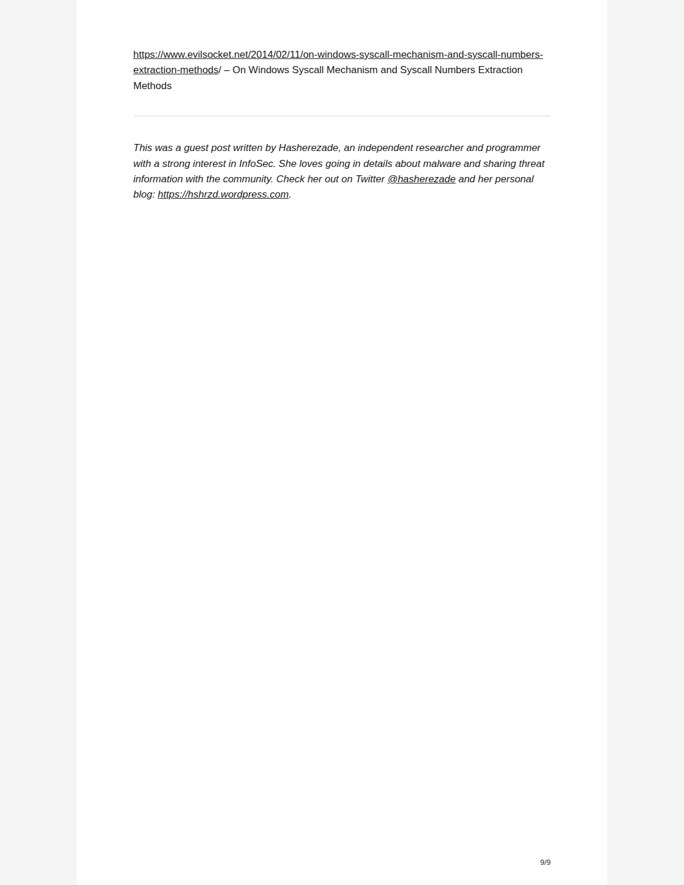https://www.evilsocket.net/2014/02/11/on-windows-syscall-mechanism-and-syscall-numbers-extraction-methods/ – On Windows Syscall Mechanism and Syscall Numbers Extraction Methods
This was a guest post written by Hasherezade, an independent researcher and programmer with a strong interest in InfoSec. She loves going in details about malware and sharing threat information with the community. Check her out on Twitter @hasherezade and her personal blog: https://hshrzd.wordpress.com.
9/9